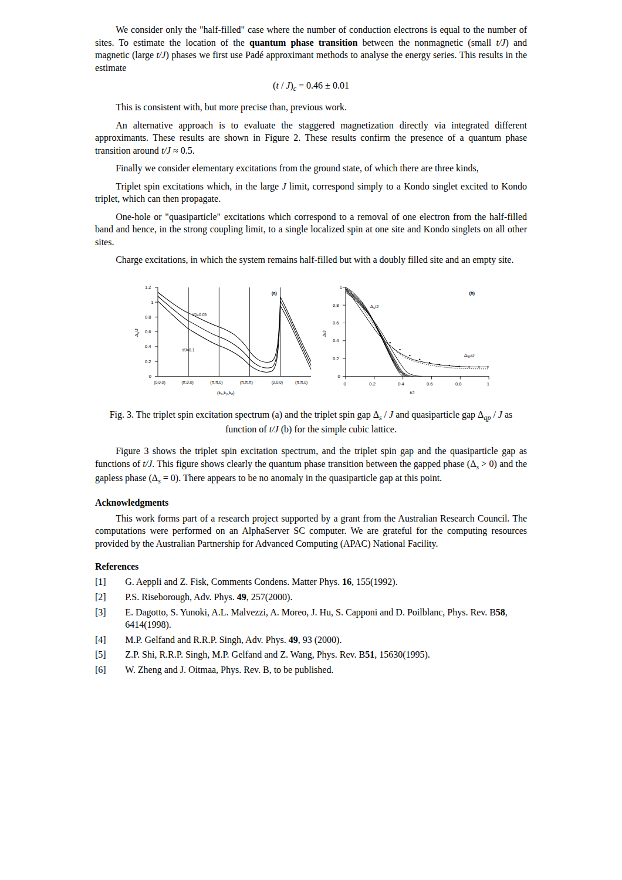We consider only the "half-filled" case where the number of conduction electrons is equal to the number of sites. To estimate the location of the quantum phase transition between the nonmagnetic (small t/J) and magnetic (large t/J) phases we first use Padé approximant methods to analyse the energy series. This results in the estimate
(t / J)c = 0.46 ± 0.01
This is consistent with, but more precise than, previous work.
An alternative approach is to evaluate the staggered magnetization directly via integrated different approximants. These results are shown in Figure 2. These results confirm the presence of a quantum phase transition around t/J ≈ 0.5.
Finally we consider elementary excitations from the ground state, of which there are three kinds,
Triplet spin excitations which, in the large J limit, correspond simply to a Kondo singlet excited to Kondo triplet, which can then propagate.
One-hole or "quasiparticle" excitations which correspond to a removal of one electron from the half-filled band and hence, in the strong coupling limit, to a single localized spin at one site and Kondo singlets on all other sites.
Charge excitations, in which the system remains half-filled but with a doubly filled site and an empty site.
0 0.2 0.4 0.6 0.8 1 1.2 (a) Δs/J t/J=0.05 t/J=0.1 (0,0,0) (π,0,0) (π,π,0) (π,π,π) (0,0,0) (π,π,0) (kx,ky,kz) 0 0.2 0.4 0.6 0.8 1 0 0.2 0.4 0.6 0.8 1 Δ/J t/J (b) Δs/J Δqp/J
Fig. 3. The triplet spin excitation spectrum (a) and the triplet spin gap Δs / J and quasiparticle gap Δqp / J as function of t/J (b) for the simple cubic lattice.
Figure 3 shows the triplet spin excitation spectrum, and the triplet spin gap and the quasiparticle gap as functions of t/J. This figure shows clearly the quantum phase transition between the gapped phase (Δs > 0) and the gapless phase (Δs = 0). There appears to be no anomaly in the quasiparticle gap at this point.
Acknowledgments
This work forms part of a research project supported by a grant from the Australian Research Council. The computations were performed on an AlphaServer SC computer. We are grateful for the computing resources provided by the Australian Partnership for Advanced Computing (APAC) National Facility.
References
[1] G. Aeppli and Z. Fisk, Comments Condens. Matter Phys. 16, 155(1992).
[2] P.S. Riseborough, Adv. Phys. 49, 257(2000).
[3] E. Dagotto, S. Yunoki, A.L. Malvezzi, A. Moreo, J. Hu, S. Capponi and D. Poilblanc, Phys. Rev. B58, 6414(1998).
[4] M.P. Gelfand and R.R.P. Singh, Adv. Phys. 49, 93 (2000).
[5] Z.P. Shi, R.R.P. Singh, M.P. Gelfand and Z. Wang, Phys. Rev. B51, 15630(1995).
[6] W. Zheng and J. Oitmaa, Phys. Rev. B, to be published.